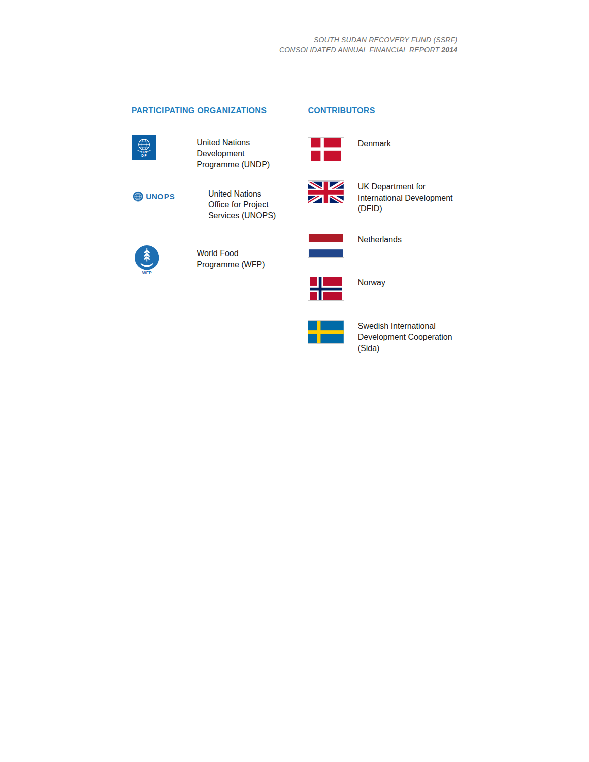SOUTH SUDAN RECOVERY FUND (SSRF)
CONSOLIDATED ANNUAL FINANCIAL REPORT 2014
Participating Organizations
U N D P
United Nations Development Programme (UNDP)
UNOPS
United Nations Office for Project Services (UNOPS)
WFP
World Food Programme (WFP)
Contributors
Denmark
UK Department for International Development (DFID)
Netherlands
Norway
Swedish International Development Cooperation (Sida)